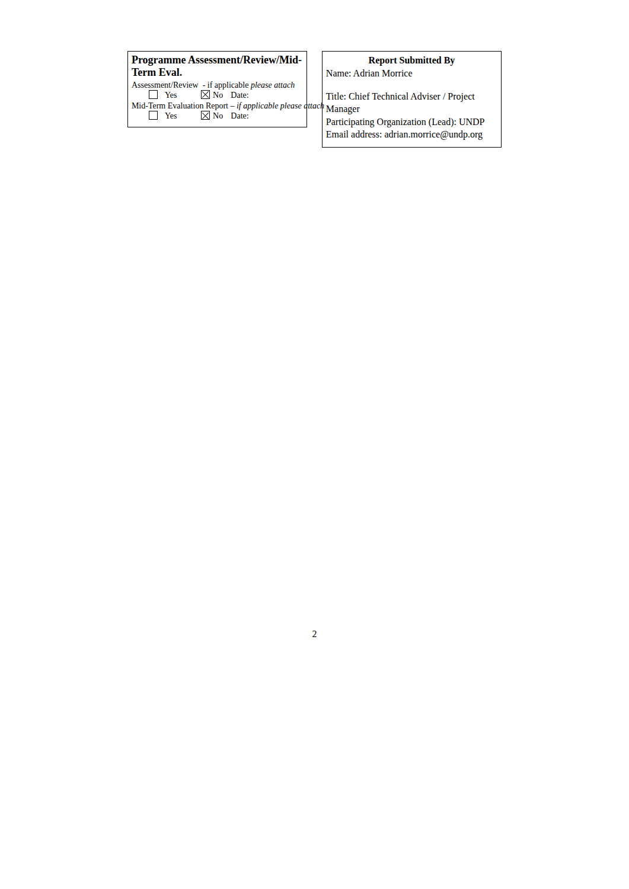| Programme Assessment/Review/Mid-Term Eval. Assessment/Review - if applicable please attach Yes No Date: Mid-Term Evaluation Report – if applicable please attach Yes No Date: | | Report Submitted By Name: Adrian Morrice Title: Chief Technical Adviser / Project Manager Participating Organization (Lead): UNDP Email address: adrian.morrice@undp.org |
2